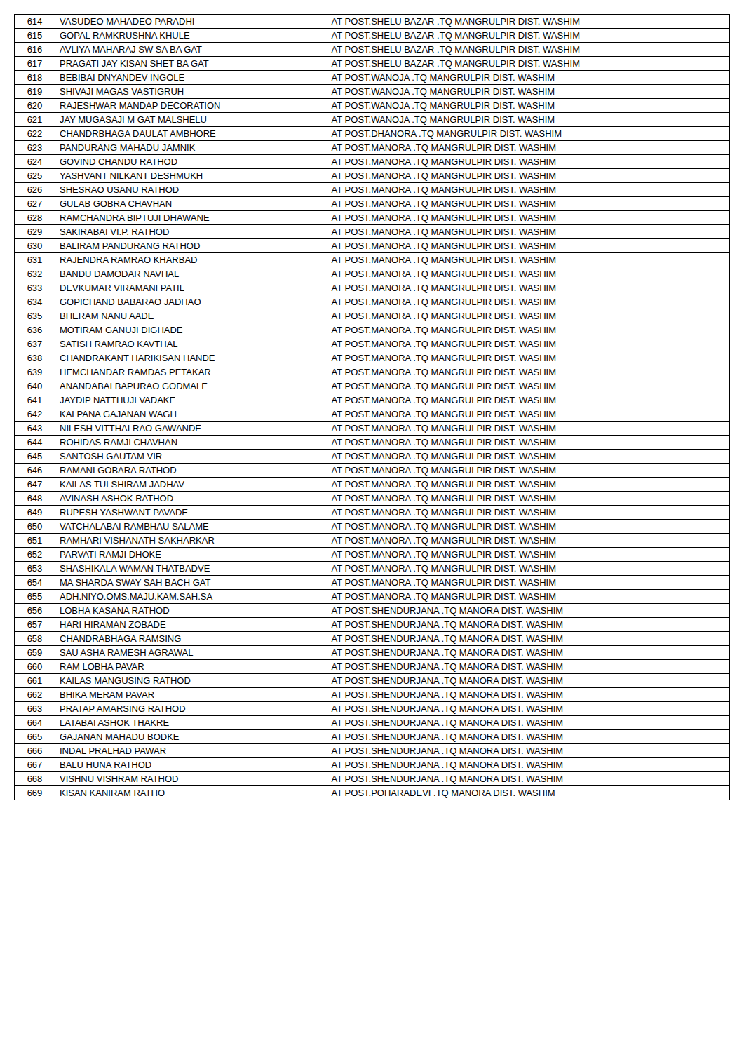| 614 | VASUDEO MAHADEO PARADHI | AT POST.SHELU BAZAR .TQ MANGRULPIR DIST. WASHIM |
| 615 | GOPAL RAMKRUSHNA KHULE | AT POST.SHELU BAZAR .TQ MANGRULPIR DIST. WASHIM |
| 616 | AVLIYA MAHARAJ SW SA BA GAT | AT POST.SHELU BAZAR .TQ MANGRULPIR DIST. WASHIM |
| 617 | PRAGATI JAY KISAN SHET BA GAT | AT POST.SHELU BAZAR .TQ MANGRULPIR DIST. WASHIM |
| 618 | BEBIBAI DNYANDEV INGOLE | AT POST.WANOJA .TQ MANGRULPIR DIST. WASHIM |
| 619 | SHIVAJI MAGAS VASTIGRUH | AT POST.WANOJA .TQ MANGRULPIR DIST. WASHIM |
| 620 | RAJESHWAR MANDAP DECORATION | AT POST.WANOJA .TQ MANGRULPIR DIST. WASHIM |
| 621 | JAY MUGASAJI M GAT MALSHELU | AT POST.WANOJA .TQ MANGRULPIR DIST. WASHIM |
| 622 | CHANDRBHAGA DAULAT AMBHORE | AT POST.DHANORA .TQ MANGRULPIR DIST. WASHIM |
| 623 | PANDURANG MAHADU JAMNIK | AT POST.MANORA .TQ MANGRULPIR DIST. WASHIM |
| 624 | GOVIND CHANDU RATHOD | AT POST.MANORA .TQ MANGRULPIR DIST. WASHIM |
| 625 | YASHVANT NILKANT DESHMUKH | AT POST.MANORA .TQ MANGRULPIR DIST. WASHIM |
| 626 | SHESRAO USANU RATHOD | AT POST.MANORA .TQ MANGRULPIR DIST. WASHIM |
| 627 | GULAB GOBRA CHAVHAN | AT POST.MANORA .TQ MANGRULPIR DIST. WASHIM |
| 628 | RAMCHANDRA BIPTUJI DHAWANE | AT POST.MANORA .TQ MANGRULPIR DIST. WASHIM |
| 629 | SAKIRABAI VI.P. RATHOD | AT POST.MANORA .TQ MANGRULPIR DIST. WASHIM |
| 630 | BALIRAM PANDURANG RATHOD | AT POST.MANORA .TQ MANGRULPIR DIST. WASHIM |
| 631 | RAJENDRA RAMRAO KHARBAD | AT POST.MANORA .TQ MANGRULPIR DIST. WASHIM |
| 632 | BANDU DAMODAR NAVHAL | AT POST.MANORA .TQ MANGRULPIR DIST. WASHIM |
| 633 | DEVKUMAR VIRAMANI PATIL | AT POST.MANORA .TQ MANGRULPIR DIST. WASHIM |
| 634 | GOPICHAND BABARAO JADHAO | AT POST.MANORA .TQ MANGRULPIR DIST. WASHIM |
| 635 | BHERAM NANU AADE | AT POST.MANORA .TQ MANGRULPIR DIST. WASHIM |
| 636 | MOTIRAM GANUJI DIGHADE | AT POST.MANORA .TQ MANGRULPIR DIST. WASHIM |
| 637 | SATISH RAMRAO KAVTHAL | AT POST.MANORA .TQ MANGRULPIR DIST. WASHIM |
| 638 | CHANDRAKANT HARIKISAN HANDE | AT POST.MANORA .TQ MANGRULPIR DIST. WASHIM |
| 639 | HEMCHANDAR RAMDAS PETAKAR | AT POST.MANORA .TQ MANGRULPIR DIST. WASHIM |
| 640 | ANANDABAI BAPURAO GODMALE | AT POST.MANORA .TQ MANGRULPIR DIST. WASHIM |
| 641 | JAYDIP NATTHUJI VADAKE | AT POST.MANORA .TQ MANGRULPIR DIST. WASHIM |
| 642 | KALPANA GAJANAN WAGH | AT POST.MANORA .TQ MANGRULPIR DIST. WASHIM |
| 643 | NILESH VITTHALRAO GAWANDE | AT POST.MANORA .TQ MANGRULPIR DIST. WASHIM |
| 644 | ROHIDAS RAMJI CHAVHAN | AT POST.MANORA .TQ MANGRULPIR DIST. WASHIM |
| 645 | SANTOSH GAUTAM VIR | AT POST.MANORA .TQ MANGRULPIR DIST. WASHIM |
| 646 | RAMANI GOBARA RATHOD | AT POST.MANORA .TQ MANGRULPIR DIST. WASHIM |
| 647 | KAILAS TULSHIRAM JADHAV | AT POST.MANORA .TQ MANGRULPIR DIST. WASHIM |
| 648 | AVINASH ASHOK RATHOD | AT POST.MANORA .TQ MANGRULPIR DIST. WASHIM |
| 649 | RUPESH YASHWANT PAVADE | AT POST.MANORA .TQ MANGRULPIR DIST. WASHIM |
| 650 | VATCHALABAI RAMBHAU SALAME | AT POST.MANORA .TQ MANGRULPIR DIST. WASHIM |
| 651 | RAMHARI VISHANATH SAKHARKAR | AT POST.MANORA .TQ MANGRULPIR DIST. WASHIM |
| 652 | PARVATI RAMJI DHOKE | AT POST.MANORA .TQ MANGRULPIR DIST. WASHIM |
| 653 | SHASHIKALA WAMAN THATBADVE | AT POST.MANORA .TQ MANGRULPIR DIST. WASHIM |
| 654 | MA SHARDA SWAY SAH BACH GAT | AT POST.MANORA .TQ MANGRULPIR DIST. WASHIM |
| 655 | ADH.NIYO.OMS.MAJU.KAM.SAH.SA | AT POST.MANORA .TQ MANGRULPIR DIST. WASHIM |
| 656 | LOBHA KASANA RATHOD | AT POST.SHENDURJANA .TQ MANORA DIST. WASHIM |
| 657 | HARI HIRAMAN ZOBADE | AT POST.SHENDURJANA .TQ MANORA DIST. WASHIM |
| 658 | CHANDRABHAGA RAMSING | AT POST.SHENDURJANA .TQ MANORA DIST. WASHIM |
| 659 | SAU ASHA RAMESH AGRAWAL | AT POST.SHENDURJANA .TQ MANORA DIST. WASHIM |
| 660 | RAM LOBHA PAVAR | AT POST.SHENDURJANA .TQ MANORA DIST. WASHIM |
| 661 | KAILAS MANGUSING RATHOD | AT POST.SHENDURJANA .TQ MANORA DIST. WASHIM |
| 662 | BHIKA MERAM PAVAR | AT POST.SHENDURJANA .TQ MANORA DIST. WASHIM |
| 663 | PRATAP AMARSING RATHOD | AT POST.SHENDURJANA .TQ MANORA DIST. WASHIM |
| 664 | LATABAI ASHOK THAKRE | AT POST.SHENDURJANA .TQ MANORA DIST. WASHIM |
| 665 | GAJANAN MAHADU BODKE | AT POST.SHENDURJANA .TQ MANORA DIST. WASHIM |
| 666 | INDAL PRALHAD PAWAR | AT POST.SHENDURJANA .TQ MANORA DIST. WASHIM |
| 667 | BALU HUNA RATHOD | AT POST.SHENDURJANA .TQ MANORA DIST. WASHIM |
| 668 | VISHNU VISHRAM RATHOD | AT POST.SHENDURJANA .TQ MANORA DIST. WASHIM |
| 669 | KISAN KANIRAM RATHO | AT POST.POHARADEVI .TQ MANORA DIST. WASHIM |